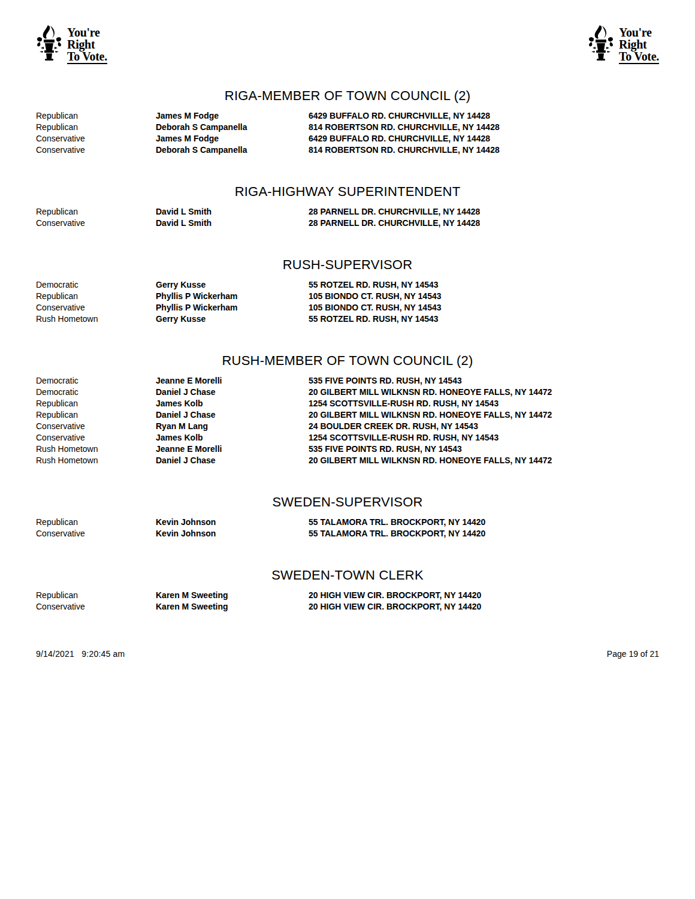You're
Right
To Vote.
You're
Right
To Vote.
RIGA-MEMBER OF TOWN COUNCIL (2)
| Republican | James M Fodge | 6429 BUFFALO RD. CHURCHVILLE, NY 14428 |
| Republican | Deborah S Campanella | 814 ROBERTSON RD. CHURCHVILLE, NY 14428 |
| Conservative | James M Fodge | 6429 BUFFALO RD. CHURCHVILLE, NY 14428 |
| Conservative | Deborah S Campanella | 814 ROBERTSON RD. CHURCHVILLE, NY 14428 |
RIGA-HIGHWAY SUPERINTENDENT
| Republican | David L Smith | 28 PARNELL DR. CHURCHVILLE, NY 14428 |
| Conservative | David L Smith | 28 PARNELL DR. CHURCHVILLE, NY 14428 |
RUSH-SUPERVISOR
| Democratic | Gerry Kusse | 55 ROTZEL RD. RUSH, NY 14543 |
| Republican | Phyllis P Wickerham | 105 BIONDO CT. RUSH, NY 14543 |
| Conservative | Phyllis P Wickerham | 105 BIONDO CT. RUSH, NY 14543 |
| Rush Hometown | Gerry Kusse | 55 ROTZEL RD. RUSH, NY 14543 |
RUSH-MEMBER OF TOWN COUNCIL (2)
| Democratic | Jeanne E Morelli | 535 FIVE POINTS RD. RUSH, NY 14543 |
| Democratic | Daniel J Chase | 20 GILBERT MILL WILKNSN RD. HONEOYE FALLS, NY 14472 |
| Republican | James Kolb | 1254 SCOTTSVILLE-RUSH RD. RUSH, NY 14543 |
| Republican | Daniel J Chase | 20 GILBERT MILL WILKNSN RD. HONEOYE FALLS, NY 14472 |
| Conservative | Ryan M Lang | 24 BOULDER CREEK DR. RUSH, NY 14543 |
| Conservative | James Kolb | 1254 SCOTTSVILLE-RUSH RD. RUSH, NY 14543 |
| Rush Hometown | Jeanne E Morelli | 535 FIVE POINTS RD. RUSH, NY 14543 |
| Rush Hometown | Daniel J Chase | 20 GILBERT MILL WILKNSN RD. HONEOYE FALLS, NY 14472 |
SWEDEN-SUPERVISOR
| Republican | Kevin Johnson | 55 TALAMORA TRL. BROCKPORT, NY 14420 |
| Conservative | Kevin Johnson | 55 TALAMORA TRL. BROCKPORT, NY 14420 |
SWEDEN-TOWN CLERK
| Republican | Karen M Sweeting | 20 HIGH VIEW CIR. BROCKPORT, NY 14420 |
| Conservative | Karen M Sweeting | 20 HIGH VIEW CIR. BROCKPORT, NY 14420 |
9/14/2021 9:20:45 am
Page 19 of 21